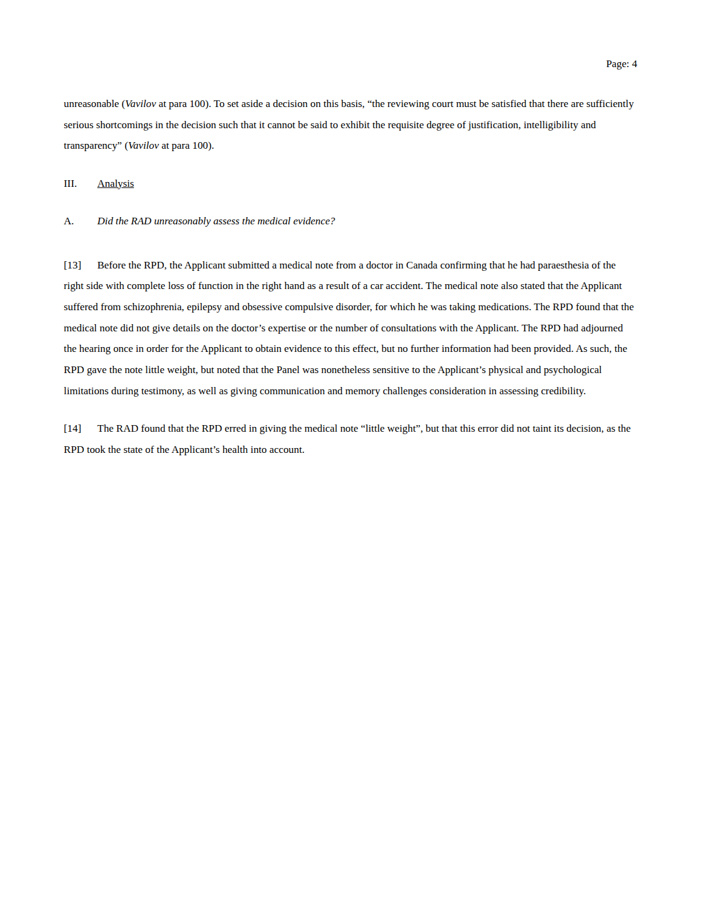Page: 4
unreasonable (Vavilov at para 100). To set aside a decision on this basis, “the reviewing court must be satisfied that there are sufficiently serious shortcomings in the decision such that it cannot be said to exhibit the requisite degree of justification, intelligibility and transparency” (Vavilov at para 100).
III. Analysis
A. Did the RAD unreasonably assess the medical evidence?
[13] Before the RPD, the Applicant submitted a medical note from a doctor in Canada confirming that he had paraesthesia of the right side with complete loss of function in the right hand as a result of a car accident. The medical note also stated that the Applicant suffered from schizophrenia, epilepsy and obsessive compulsive disorder, for which he was taking medications. The RPD found that the medical note did not give details on the doctor’s expertise or the number of consultations with the Applicant. The RPD had adjourned the hearing once in order for the Applicant to obtain evidence to this effect, but no further information had been provided. As such, the RPD gave the note little weight, but noted that the Panel was nonetheless sensitive to the Applicant’s physical and psychological limitations during testimony, as well as giving communication and memory challenges consideration in assessing credibility.
[14] The RAD found that the RPD erred in giving the medical note “little weight”, but that this error did not taint its decision, as the RPD took the state of the Applicant’s health into account.